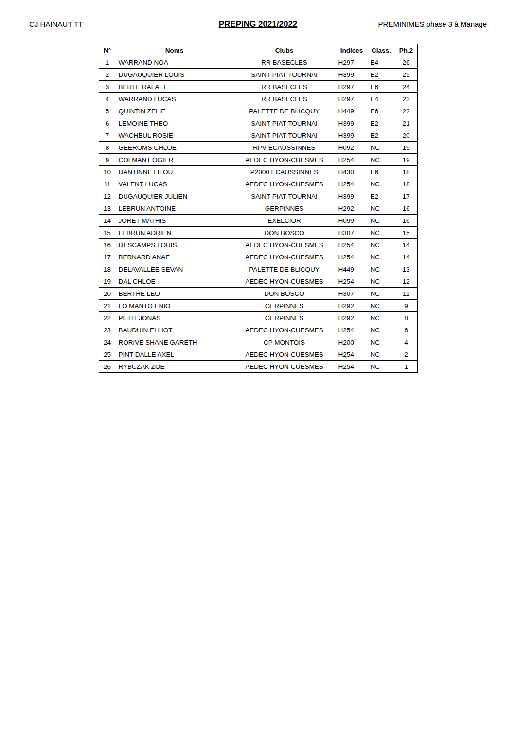CJ HAINAUT TT
PREPING 2021/2022
PREMINIMES phase 3 à Manage
| N° | Noms | Clubs | Indices | Class. | Ph.2 |
| --- | --- | --- | --- | --- | --- |
| 1 | WARRAND NOA | RR BASECLES | H297 | E4 | 26 |
| 2 | DUGAUQUIER LOUIS | SAINT-PIAT TOURNAI | H399 | E2 | 25 |
| 3 | BERTE RAFAEL | RR BASECLES | H297 | E6 | 24 |
| 4 | WARRAND LUCAS | RR BASECLES | H297 | E4 | 23 |
| 5 | QUINTIN ZELIE | PALETTE DE BLICQUY | H449 | E6 | 22 |
| 6 | LEMOINE THEO | SAINT-PIAT TOURNAI | H399 | E2 | 21 |
| 7 | WACHEUL ROSIE | SAINT-PIAT TOURNAI | H399 | E2 | 20 |
| 8 | GEEROMS CHLOE | RPV ECAUSSINNES | H092 | NC | 19 |
| 9 | COLMANT OGIER | AEDEC HYON-CUESMES | H254 | NC | 19 |
| 10 | DANTINNE LILOU | P2000 ECAUSSINNES | H430 | E6 | 18 |
| 11 | VALENT LUCAS | AEDEC HYON-CUESMES | H254 | NC | 18 |
| 12 | DUGAUQUIER JULIEN | SAINT-PIAT TOURNAI | H399 | E2 | 17 |
| 13 | LEBRUN ANTOINE | GERPINNES | H292 | NC | 16 |
| 14 | JORET MATHIS | EXELCIOR | H099 | NC | 16 |
| 15 | LEBRUN ADRIEN | DON BOSCO | H307 | NC | 15 |
| 16 | DESCAMPS LOUIS | AEDEC HYON-CUESMES | H254 | NC | 14 |
| 17 | BERNARD ANAE | AEDEC HYON-CUESMES | H254 | NC | 14 |
| 18 | DELAVALLEE SEVAN | PALETTE DE BLICQUY | H449 | NC | 13 |
| 19 | DAL CHLOE | AEDEC HYON-CUESMES | H254 | NC | 12 |
| 20 | BERTHE LEO | DON BOSCO | H307 | NC | 11 |
| 21 | LO MANTO ENIO | GERPINNES | H292 | NC | 9 |
| 22 | PETIT JONAS | GERPINNES | H292 | NC | 8 |
| 23 | BAUDUIN ELLIOT | AEDEC HYON-CUESMES | H254 | NC | 6 |
| 24 | RORIVE SHANE GARETH | CP MONTOIS | H200 | NC | 4 |
| 25 | PINT DALLE AXEL | AEDEC HYON-CUESMES | H254 | NC | 2 |
| 26 | RYBCZAK ZOE | AEDEC HYON-CUESMES | H254 | NC | 1 |